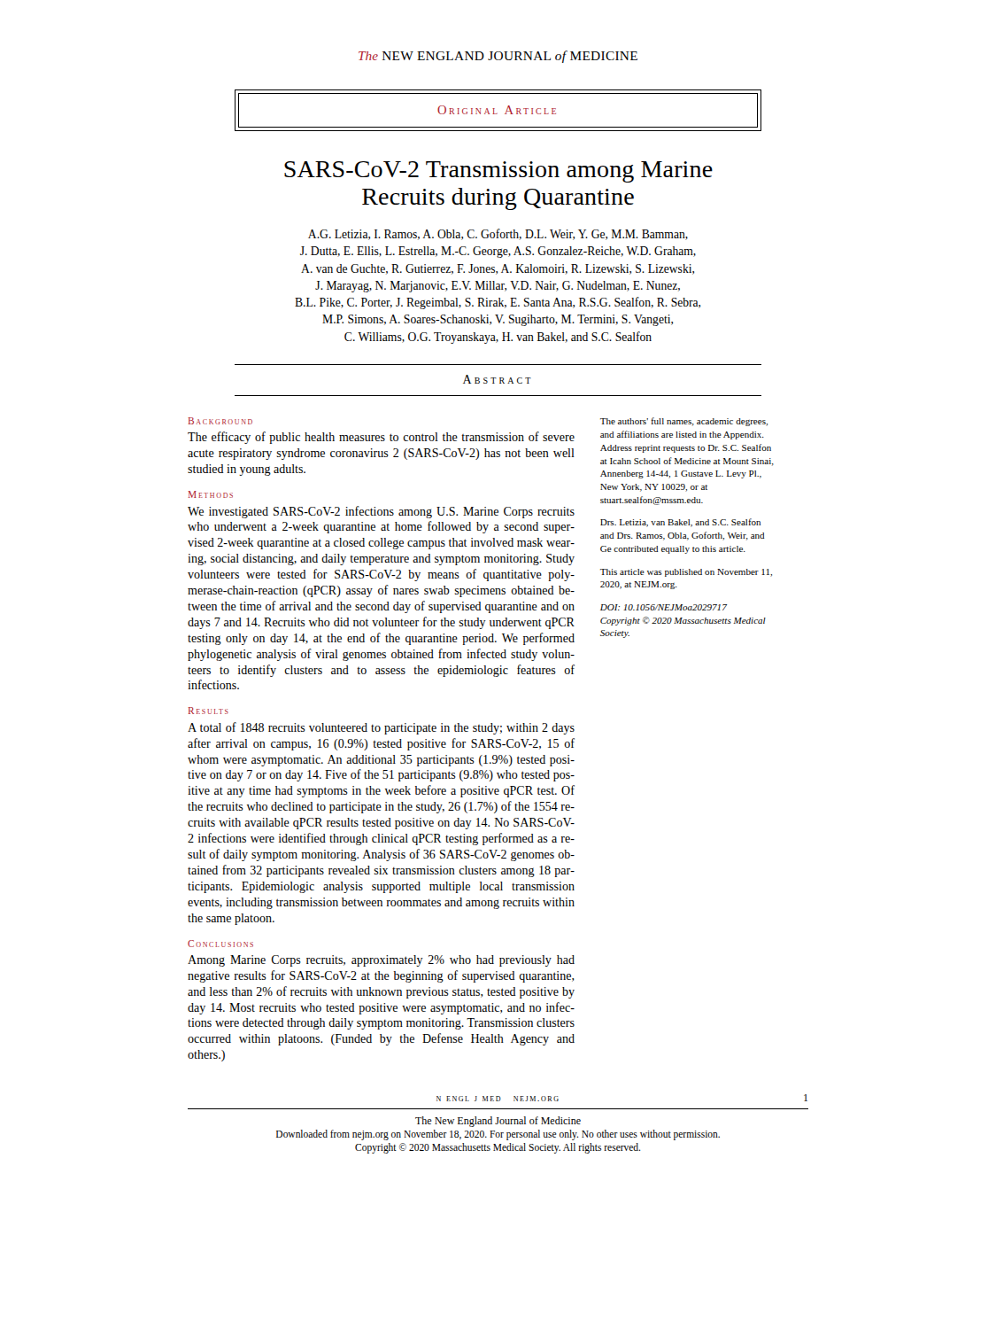The NEW ENGLAND JOURNAL of MEDICINE
Original Article
SARS-CoV-2 Transmission among Marine
Recruits during Quarantine
A.G. Letizia, I. Ramos, A. Obla, C. Goforth, D.L. Weir, Y. Ge, M.M. Bamman,
J. Dutta, E. Ellis, L. Estrella, M.-C. George, A.S. Gonzalez-Reiche, W.D. Graham,
A. van de Guchte, R. Gutierrez, F. Jones, A. Kalomoiri, R. Lizewski, S. Lizewski,
J. Marayag, N. Marjanovic, E.V. Millar, V.D. Nair, G. Nudelman, E. Nunez,
B.L. Pike, C. Porter, J. Regeimbal, S. Rirak, E. Santa Ana, R.S.G. Sealfon, R. Sebra,
M.P. Simons, A. Soares-Schanoski, V. Sugiharto, M. Termini, S. Vangeti,
C. Williams, O.G. Troyanskaya, H. van Bakel, and S.C. Sealfon
Abstract
Background
The efficacy of public health measures to control the transmission of severe acute respiratory syndrome coronavirus 2 (SARS-CoV-2) has not been well studied in young adults.
Methods
We investigated SARS-CoV-2 infections among U.S. Marine Corps recruits who underwent a 2-week quarantine at home followed by a second supervised 2-week quarantine at a closed college campus that involved mask wearing, social distancing, and daily temperature and symptom monitoring. Study volunteers were tested for SARS-CoV-2 by means of quantitative polymerase-chain-reaction (qPCR) assay of nares swab specimens obtained between the time of arrival and the second day of supervised quarantine and on days 7 and 14. Recruits who did not volunteer for the study underwent qPCR testing only on day 14, at the end of the quarantine period. We performed phylogenetic analysis of viral genomes obtained from infected study volunteers to identify clusters and to assess the epidemiologic features of infections.
Results
A total of 1848 recruits volunteered to participate in the study; within 2 days after arrival on campus, 16 (0.9%) tested positive for SARS-CoV-2, 15 of whom were asymptomatic. An additional 35 participants (1.9%) tested positive on day 7 or on day 14. Five of the 51 participants (9.8%) who tested positive at any time had symptoms in the week before a positive qPCR test. Of the recruits who declined to participate in the study, 26 (1.7%) of the 1554 recruits with available qPCR results tested positive on day 14. No SARS-CoV-2 infections were identified through clinical qPCR testing performed as a result of daily symptom monitoring. Analysis of 36 SARS-CoV-2 genomes obtained from 32 participants revealed six transmission clusters among 18 participants. Epidemiologic analysis supported multiple local transmission events, including transmission between roommates and among recruits within the same platoon.
Conclusions
Among Marine Corps recruits, approximately 2% who had previously had negative results for SARS-CoV-2 at the beginning of supervised quarantine, and less than 2% of recruits with unknown previous status, tested positive by day 14. Most recruits who tested positive were asymptomatic, and no infections were detected through daily symptom monitoring. Transmission clusters occurred within platoons. (Funded by the Defense Health Agency and others.)
The authors' full names, academic degrees, and affiliations are listed in the Appendix. Address reprint requests to Dr. S.C. Sealfon at Icahn School of Medicine at Mount Sinai, Annenberg 14-44, 1 Gustave L. Levy Pl., New York, NY 10029, or at stuart.sealfon@mssm.edu.
Drs. Letizia, van Bakel, and S.C. Sealfon and Drs. Ramos, Obla, Goforth, Weir, and Ge contributed equally to this article.
This article was published on November 11, 2020, at NEJM.org.
DOI: 10.1056/NEJMoa2029717
Copyright © 2020 Massachusetts Medical Society.
n engl j med nejm.org 1
The New England Journal of Medicine
Downloaded from nejm.org on November 18, 2020. For personal use only. No other uses without permission.
Copyright © 2020 Massachusetts Medical Society. All rights reserved.